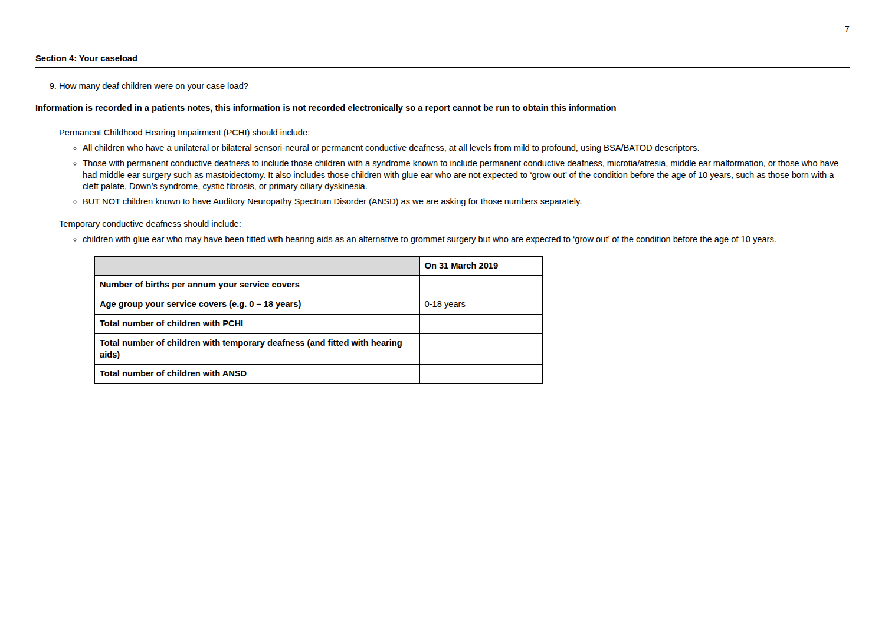7
Section 4: Your caseload
How many deaf children were on your case load?
Information is recorded in a patients notes, this information is not recorded electronically so a report cannot be run to obtain this information
Permanent Childhood Hearing Impairment (PCHI) should include:
All children who have a unilateral or bilateral sensori-neural or permanent conductive deafness, at all levels from mild to profound, using BSA/BATOD descriptors.
Those with permanent conductive deafness to include those children with a syndrome known to include permanent conductive deafness, microtia/atresia, middle ear malformation, or those who have had middle ear surgery such as mastoidectomy. It also includes those children with glue ear who are not expected to ‘grow out’ of the condition before the age of 10 years, such as those born with a cleft palate, Down’s syndrome, cystic fibrosis, or primary ciliary dyskinesia.
BUT NOT children known to have Auditory Neuropathy Spectrum Disorder (ANSD) as we are asking for those numbers separately.
Temporary conductive deafness should include:
children with glue ear who may have been fitted with hearing aids as an alternative to grommet surgery but who are expected to ‘grow out’ of the condition before the age of 10 years.
| | On 31 March 2019 |
| Number of births per annum your service covers | |
| Age group your service covers (e.g. 0 – 18 years) | 0-18 years |
| Total number of children with PCHI | |
| Total number of children with temporary deafness (and fitted with hearing aids) | |
| Total number of children with ANSD | |